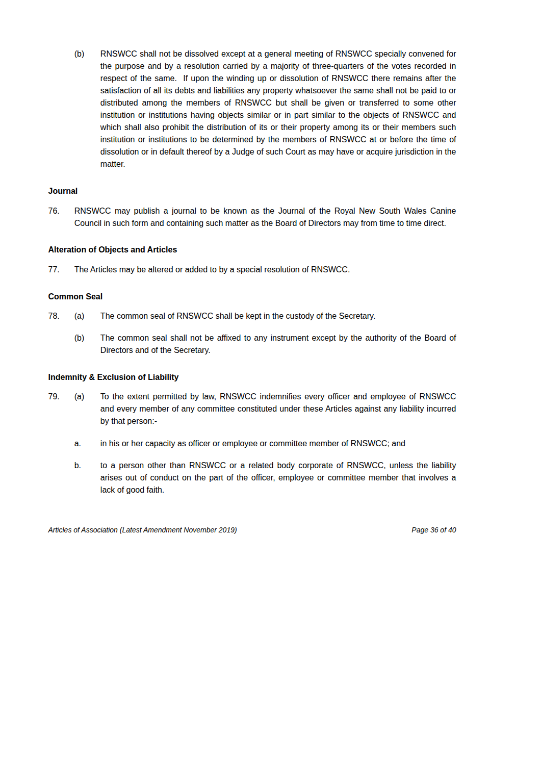(b)
RNSWCC shall not be dissolved except at a general meeting of RNSWCC specially convened for the purpose and by a resolution carried by a majority of three-quarters of the votes recorded in respect of the same. If upon the winding up or dissolution of RNSWCC there remains after the satisfaction of all its debts and liabilities any property whatsoever the same shall not be paid to or distributed among the members of RNSWCC but shall be given or transferred to some other institution or institutions having objects similar or in part similar to the objects of RNSWCC and which shall also prohibit the distribution of its or their property among its or their members such institution or institutions to be determined by the members of RNSWCC at or before the time of dissolution or in default thereof by a Judge of such Court as may have or acquire jurisdiction in the matter.
Journal
76.
RNSWCC may publish a journal to be known as the Journal of the Royal New South Wales Canine Council in such form and containing such matter as the Board of Directors may from time to time direct.
Alteration of Objects and Articles
77.
The Articles may be altered or added to by a special resolution of RNSWCC.
Common Seal
78.
(a)
The common seal of RNSWCC shall be kept in the custody of the Secretary.
(b)
The common seal shall not be affixed to any instrument except by the authority of the Board of Directors and of the Secretary.
Indemnity & Exclusion of Liability
79.
(a)
To the extent permitted by law, RNSWCC indemnifies every officer and employee of RNSWCC and every member of any committee constituted under these Articles against any liability incurred by that person:-
a.
in his or her capacity as officer or employee or committee member of RNSWCC; and
b.
to a person other than RNSWCC or a related body corporate of RNSWCC, unless the liability arises out of conduct on the part of the officer, employee or committee member that involves a lack of good faith.
Articles of Association (Latest Amendment November 2019) Page 36 of 40